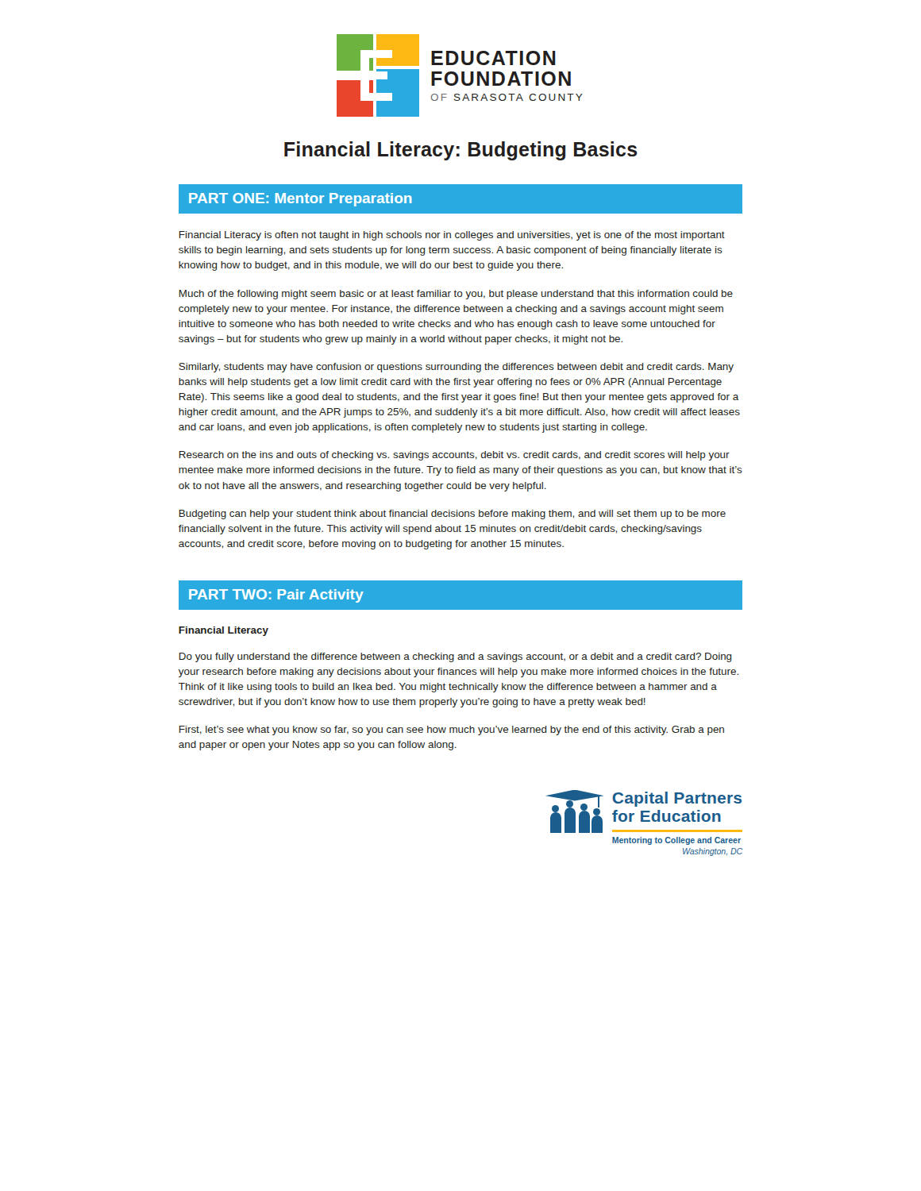EDUCATION
FOUNDATION
OF SARASOTA COUNTY
Financial Literacy: Budgeting Basics
PART ONE: Mentor Preparation
Financial Literacy is often not taught in high schools nor in colleges and universities, yet is one of the most important skills to begin learning, and sets students up for long term success. A basic component of being financially literate is knowing how to budget, and in this module, we will do our best to guide you there.
Much of the following might seem basic or at least familiar to you, but please understand that this information could be completely new to your mentee. For instance, the difference between a checking and a savings account might seem intuitive to someone who has both needed to write checks and who has enough cash to leave some untouched for savings – but for students who grew up mainly in a world without paper checks, it might not be.
Similarly, students may have confusion or questions surrounding the differences between debit and credit cards. Many banks will help students get a low limit credit card with the first year offering no fees or 0% APR (Annual Percentage Rate). This seems like a good deal to students, and the first year it goes fine! But then your mentee gets approved for a higher credit amount, and the APR jumps to 25%, and suddenly it’s a bit more difficult. Also, how credit will affect leases and car loans, and even job applications, is often completely new to students just starting in college.
Research on the ins and outs of checking vs. savings accounts, debit vs. credit cards, and credit scores will help your mentee make more informed decisions in the future. Try to field as many of their questions as you can, but know that it’s ok to not have all the answers, and researching together could be very helpful.
Budgeting can help your student think about financial decisions before making them, and will set them up to be more financially solvent in the future. This activity will spend about 15 minutes on credit/debit cards, checking/savings accounts, and credit score, before moving on to budgeting for another 15 minutes.
PART TWO: Pair Activity
Financial Literacy
Do you fully understand the difference between a checking and a savings account, or a debit and a credit card? Doing your research before making any decisions about your finances will help you make more informed choices in the future. Think of it like using tools to build an Ikea bed. You might technically know the difference between a hammer and a screwdriver, but if you don’t know how to use them properly you’re going to have a pretty weak bed!
First, let’s see what you know so far, so you can see how much you’ve learned by the end of this activity. Grab a pen and paper or open your Notes app so you can follow along.
Capital Partners
for Education
Mentoring to College and Career
Washington, DC